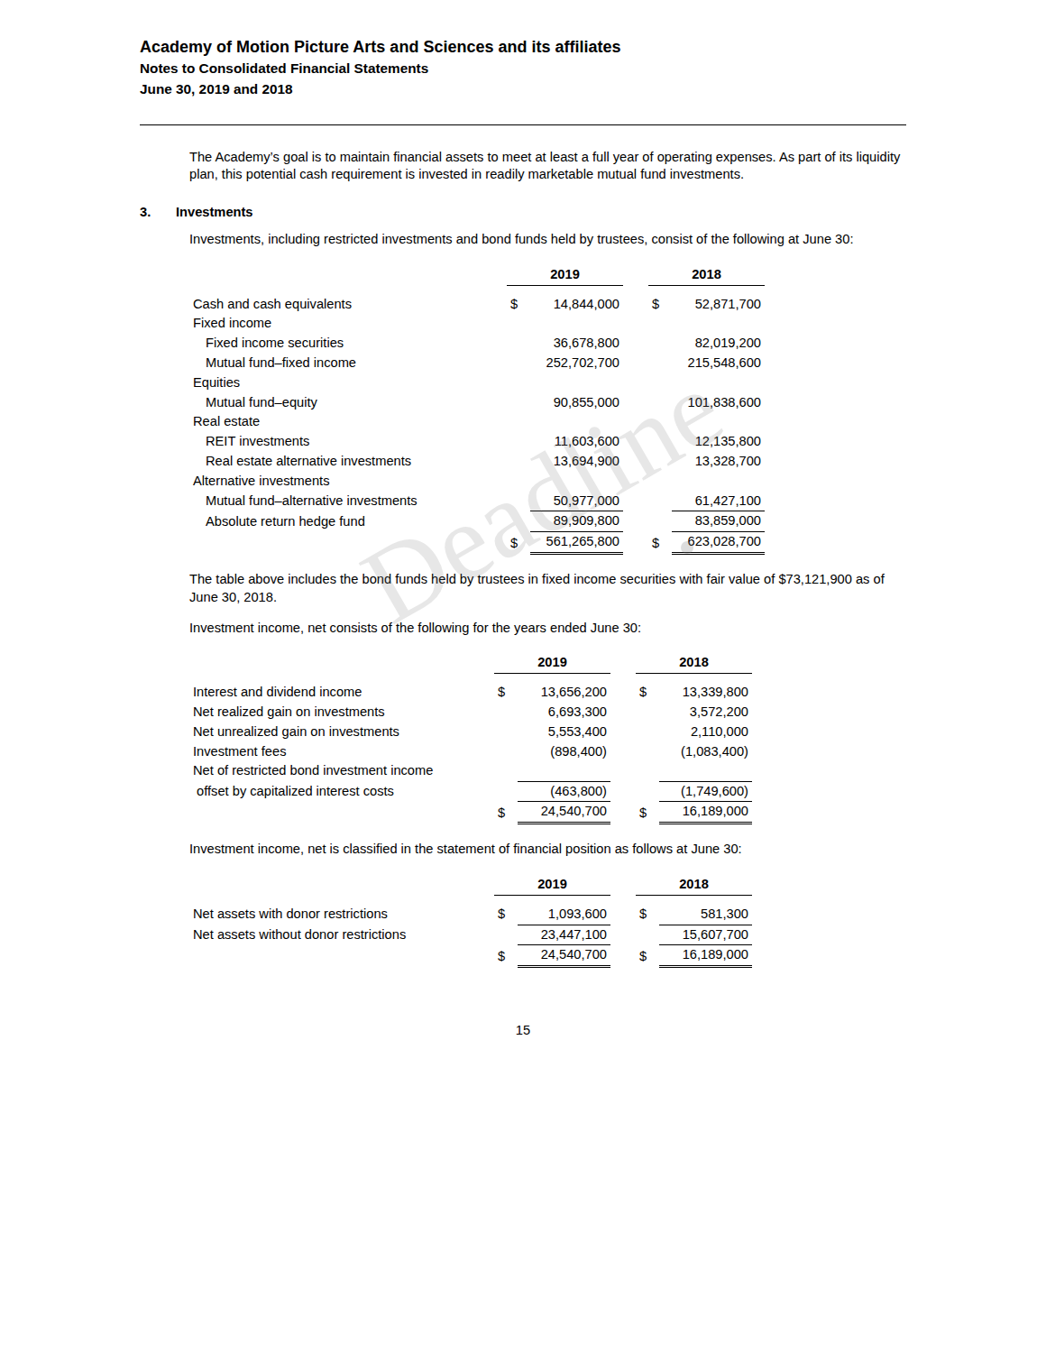Academy of Motion Picture Arts and Sciences and its affiliates
Notes to Consolidated Financial Statements
June 30, 2019 and 2018
Deadline
The Academy’s goal is to maintain financial assets to meet at least a full year of operating expenses. As part of its liquidity plan, this potential cash requirement is invested in readily marketable mutual fund investments.
3. Investments
Investments, including restricted investments and bond funds held by trustees, consist of the following at June 30:
| | 2019 | | 2018 |
| --- | --- | --- | --- |
| Cash and cash equivalents | $ | 14,844,000 | | $ | 52,871,700 |
| Fixed income | | | | | |
| Fixed income securities | | 36,678,800 | | | 82,019,200 |
| Mutual fund–fixed income | | 252,702,700 | | | 215,548,600 |
| Equities | | | | | |
| Mutual fund–equity | | 90,855,000 | | | 101,838,600 |
| Real estate | | | | | |
| REIT investments | | 11,603,600 | | | 12,135,800 |
| Real estate alternative investments | | 13,694,900 | | | 13,328,700 |
| Alternative investments | | | | | |
| Mutual fund–alternative investments | | 50,977,000 | | | 61,427,100 |
| Absolute return hedge fund | | 89,909,800 | | | 83,859,000 |
| | $ | 561,265,800 | | $ | 623,028,700 |
The table above includes the bond funds held by trustees in fixed income securities with fair value of $73,121,900 as of June 30, 2018.
Investment income, net consists of the following for the years ended June 30:
| | 2019 | | 2018 |
| --- | --- | --- | --- |
| Interest and dividend income | $ | 13,656,200 | | $ | 13,339,800 |
| Net realized gain on investments | | 6,693,300 | | | 3,572,200 |
| Net unrealized gain on investments | | 5,553,400 | | | 2,110,000 |
| Investment fees | | (898,400) | | | (1,083,400) |
| Net of restricted bond investment income | | | | | |
| offset by capitalized interest costs | | (463,800) | | | (1,749,600) |
| | $ | 24,540,700 | | $ | 16,189,000 |
Investment income, net is classified in the statement of financial position as follows at June 30:
| | 2019 | | 2018 |
| --- | --- | --- | --- |
| Net assets with donor restrictions | $ | 1,093,600 | | $ | 581,300 |
| Net assets without donor restrictions | | 23,447,100 | | | 15,607,700 |
| | $ | 24,540,700 | | $ | 16,189,000 |
15